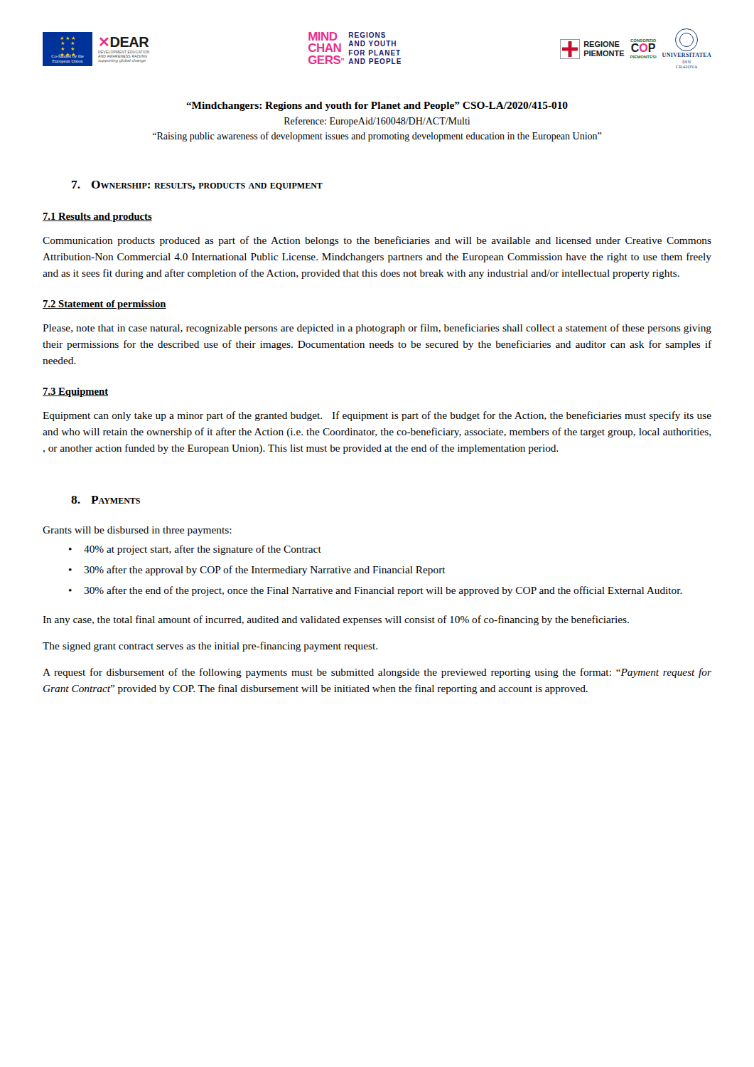Co-funded by the
European Union
✕DEAR
DEVELOPMENT EDUCATION
AND AWARENESS RAISING
supporting global change
MIND
CHAN
GERS”
REGIONS
AND YOUTH
FOR PLANET
AND PEOPLE
REGIONE
PIEMONTE
CONSORZIO
COP
PIEMONTESI
UNIVERSITATEA
DIN
CRAIOVA
“Mindchangers: Regions and youth for Planet and People” CSO-LA/2020/415-010
Reference: EuropeAid/160048/DH/ACT/Multi
“Raising public awareness of development issues and promoting development education in the European Union”
7. Ownership: results, products and equipment
7.1 Results and products
Communication products produced as part of the Action belongs to the beneficiaries and will be available and licensed under Creative Commons Attribution-Non Commercial 4.0 International Public License. Mindchangers partners and the European Commission have the right to use them freely and as it sees fit during and after completion of the Action, provided that this does not break with any industrial and/or intellectual property rights.
7.2 Statement of permission
Please, note that in case natural, recognizable persons are depicted in a photograph or film, beneficiaries shall collect a statement of these persons giving their permissions for the described use of their images. Documentation needs to be secured by the beneficiaries and auditor can ask for samples if needed.
7.3 Equipment
Equipment can only take up a minor part of the granted budget. If equipment is part of the budget for the Action, the beneficiaries must specify its use and who will retain the ownership of it after the Action (i.e. the Coordinator, the co-beneficiary, associate, members of the target group, local authorities, , or another action funded by the European Union). This list must be provided at the end of the implementation period.
8. Payments
Grants will be disbursed in three payments:
40% at project start, after the signature of the Contract
30% after the approval by COP of the Intermediary Narrative and Financial Report
30% after the end of the project, once the Final Narrative and Financial report will be approved by COP and the official External Auditor.
In any case, the total final amount of incurred, audited and validated expenses will consist of 10% of co-financing by the beneficiaries.
The signed grant contract serves as the initial pre-financing payment request.
A request for disbursement of the following payments must be submitted alongside the previewed reporting using the format: “Payment request for Grant Contract” provided by COP. The final disbursement will be initiated when the final reporting and account is approved.